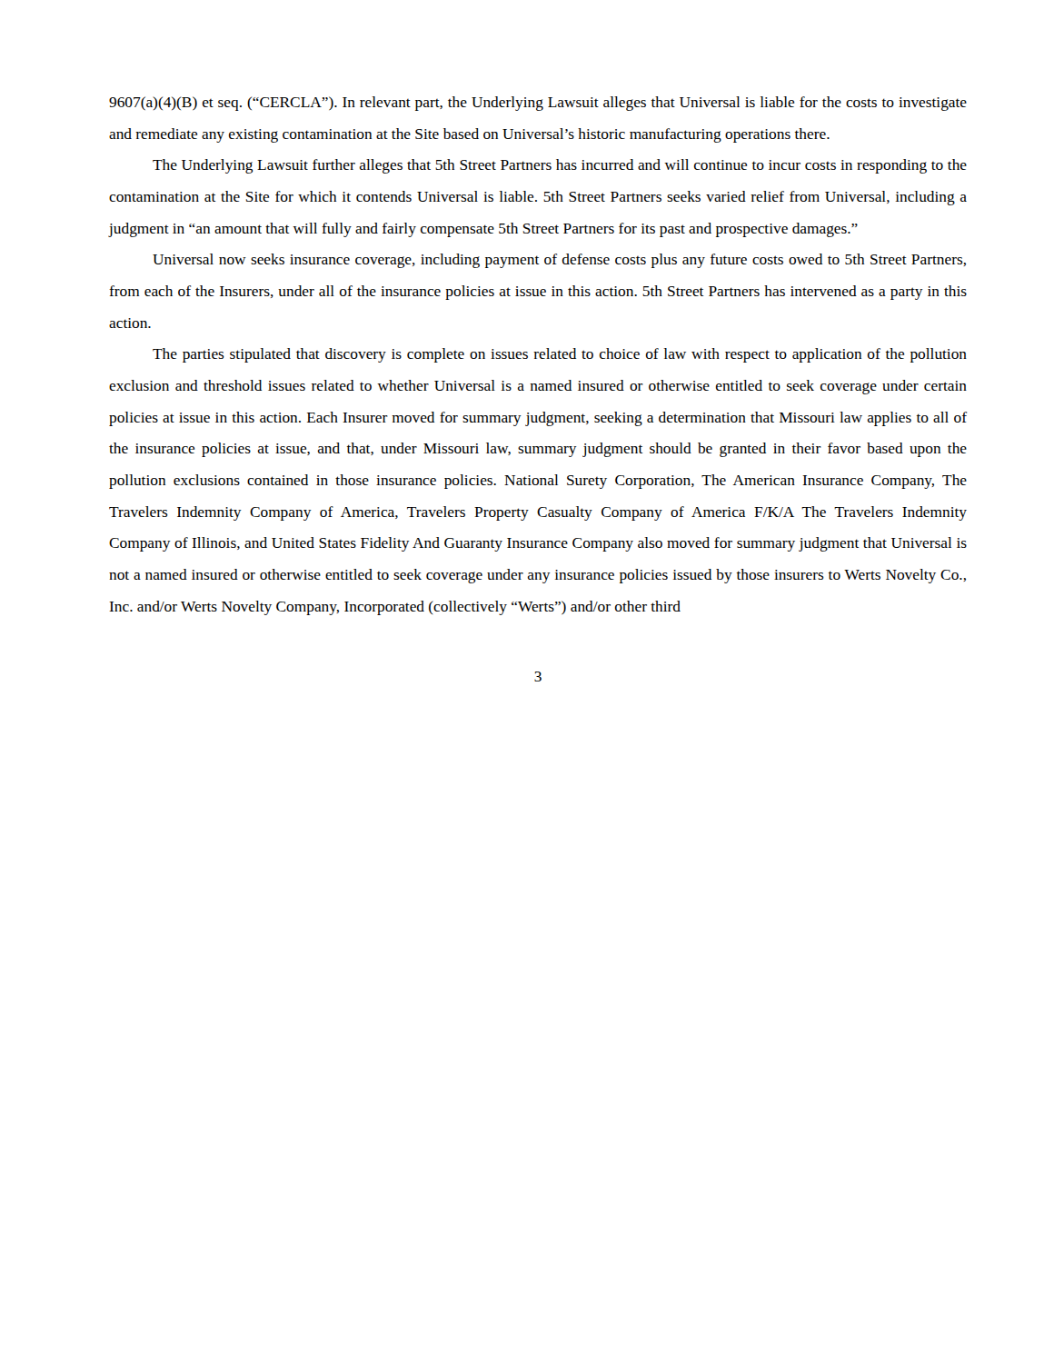9607(a)(4)(B) et seq. (“CERCLA”). In relevant part, the Underlying Lawsuit alleges that Universal is liable for the costs to investigate and remediate any existing contamination at the Site based on Universal’s historic manufacturing operations there.
The Underlying Lawsuit further alleges that 5th Street Partners has incurred and will continue to incur costs in responding to the contamination at the Site for which it contends Universal is liable. 5th Street Partners seeks varied relief from Universal, including a judgment in “an amount that will fully and fairly compensate 5th Street Partners for its past and prospective damages.”
Universal now seeks insurance coverage, including payment of defense costs plus any future costs owed to 5th Street Partners, from each of the Insurers, under all of the insurance policies at issue in this action. 5th Street Partners has intervened as a party in this action.
The parties stipulated that discovery is complete on issues related to choice of law with respect to application of the pollution exclusion and threshold issues related to whether Universal is a named insured or otherwise entitled to seek coverage under certain policies at issue in this action. Each Insurer moved for summary judgment, seeking a determination that Missouri law applies to all of the insurance policies at issue, and that, under Missouri law, summary judgment should be granted in their favor based upon the pollution exclusions contained in those insurance policies. National Surety Corporation, The American Insurance Company, The Travelers Indemnity Company of America, Travelers Property Casualty Company of America F/K/A The Travelers Indemnity Company of Illinois, and United States Fidelity And Guaranty Insurance Company also moved for summary judgment that Universal is not a named insured or otherwise entitled to seek coverage under any insurance policies issued by those insurers to Werts Novelty Co., Inc. and/or Werts Novelty Company, Incorporated (collectively “Werts”) and/or other third
3